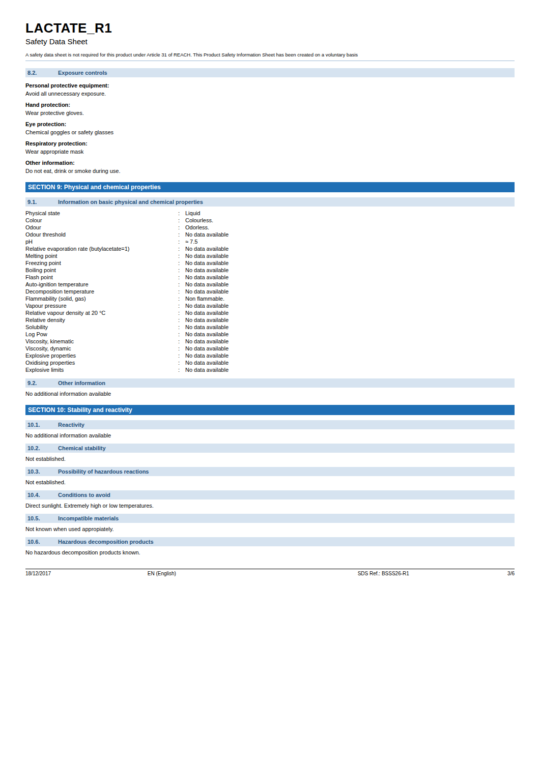LACTATE_R1
Safety Data Sheet
A safety data sheet is not required for this product under Article 31 of REACH. This Product Safety Information Sheet has been created on a voluntary basis
8.2. Exposure controls
Personal protective equipment:
Avoid all unnecessary exposure.
Hand protection:
Wear protective gloves.
Eye protection:
Chemical goggles or safety glasses
Respiratory protection:
Wear appropriate mask
Other information:
Do not eat, drink or smoke during use.
SECTION 9: Physical and chemical properties
9.1. Information on basic physical and chemical properties
| Physical state | : | Liquid |
| Colour | : | Colourless. |
| Odour | : | Odorless. |
| Odour threshold | : | No data available |
| pH | : | ≈ 7.5 |
| Relative evaporation rate (butylacetate=1) | : | No data available |
| Melting point | : | No data available |
| Freezing point | : | No data available |
| Boiling point | : | No data available |
| Flash point | : | No data available |
| Auto-ignition temperature | : | No data available |
| Decomposition temperature | : | No data available |
| Flammability (solid, gas) | : | Non flammable. |
| Vapour pressure | : | No data available |
| Relative vapour density at 20 °C | : | No data available |
| Relative density | : | No data available |
| Solubility | : | No data available |
| Log Pow | : | No data available |
| Viscosity, kinematic | : | No data available |
| Viscosity, dynamic | : | No data available |
| Explosive properties | : | No data available |
| Oxidising properties | : | No data available |
| Explosive limits | : | No data available |
9.2. Other information
No additional information available
SECTION 10: Stability and reactivity
10.1. Reactivity
No additional information available
10.2. Chemical stability
Not established.
10.3. Possibility of hazardous reactions
Not established.
10.4. Conditions to avoid
Direct sunlight. Extremely high or low temperatures.
10.5. Incompatible materials
Not known when used appropiately.
10.6. Hazardous decomposition products
No hazardous decomposition products known.
18/12/2017 EN (English) SDS Ref.: BSSS26-R1 3/6